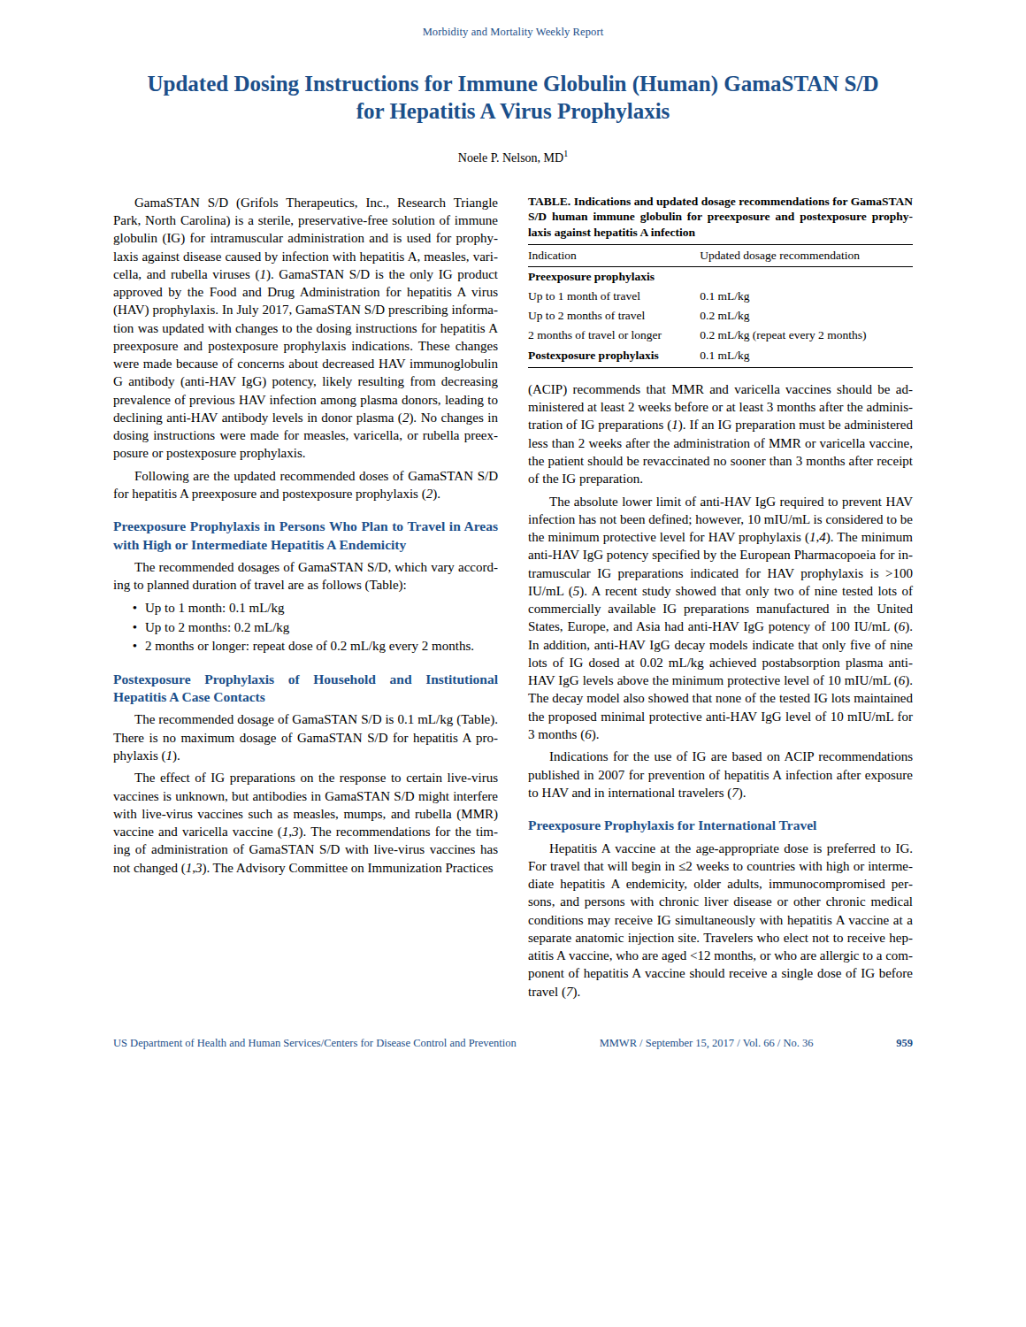Morbidity and Mortality Weekly Report
Updated Dosing Instructions for Immune Globulin (Human) GamaSTAN S/D
for Hepatitis A Virus Prophylaxis
Noele P. Nelson, MD1
GamaSTAN S/D (Grifols Therapeutics, Inc., Research Triangle Park, North Carolina) is a sterile, preservative-free solution of immune globulin (IG) for intramuscular administration and is used for prophylaxis against disease caused by infection with hepatitis A, measles, varicella, and rubella viruses (1). GamaSTAN S/D is the only IG product approved by the Food and Drug Administration for hepatitis A virus (HAV) prophylaxis. In July 2017, GamaSTAN S/D prescribing information was updated with changes to the dosing instructions for hepatitis A preexposure and postexposure prophylaxis indications. These changes were made because of concerns about decreased HAV immunoglobulin G antibody (anti-HAV IgG) potency, likely resulting from decreasing prevalence of previous HAV infection among plasma donors, leading to declining anti-HAV antibody levels in donor plasma (2). No changes in dosing instructions were made for measles, varicella, or rubella preexposure or postexposure prophylaxis.
Following are the updated recommended doses of GamaSTAN S/D for hepatitis A preexposure and postexposure prophylaxis (2).
Preexposure Prophylaxis in Persons Who Plan to Travel in Areas with High or Intermediate Hepatitis A Endemicity
The recommended dosages of GamaSTAN S/D, which vary according to planned duration of travel are as follows (Table):
Up to 1 month: 0.1 mL/kg
Up to 2 months: 0.2 mL/kg
2 months or longer: repeat dose of 0.2 mL/kg every 2 months.
Postexposure Prophylaxis of Household and Institutional Hepatitis A Case Contacts
The recommended dosage of GamaSTAN S/D is 0.1 mL/kg (Table). There is no maximum dosage of GamaSTAN S/D for hepatitis A prophylaxis (1).
The effect of IG preparations on the response to certain live-virus vaccines is unknown, but antibodies in GamaSTAN S/D might interfere with live-virus vaccines such as measles, mumps, and rubella (MMR) vaccine and varicella vaccine (1,3). The recommendations for the timing of administration of GamaSTAN S/D with live-virus vaccines has not changed (1,3). The Advisory Committee on Immunization Practices
TABLE. Indications and updated dosage recommendations for GamaSTAN S/D human immune globulin for preexposure and postexposure prophylaxis against hepatitis A infection
| Indication | Updated dosage recommendation |
| --- | --- |
| Preexposure prophylaxis | |
| Up to 1 month of travel | 0.1 mL/kg |
| Up to 2 months of travel | 0.2 mL/kg |
| 2 months of travel or longer | 0.2 mL/kg (repeat every 2 months) |
| Postexposure prophylaxis | 0.1 mL/kg |
(ACIP) recommends that MMR and varicella vaccines should be administered at least 2 weeks before or at least 3 months after the administration of IG preparations (1). If an IG preparation must be administered less than 2 weeks after the administration of MMR or varicella vaccine, the patient should be revaccinated no sooner than 3 months after receipt of the IG preparation.
The absolute lower limit of anti-HAV IgG required to prevent HAV infection has not been defined; however, 10 mIU/mL is considered to be the minimum protective level for HAV prophylaxis (1,4). The minimum anti-HAV IgG potency specified by the European Pharmacopoeia for intramuscular IG preparations indicated for HAV prophylaxis is >100 IU/mL (5). A recent study showed that only two of nine tested lots of commercially available IG preparations manufactured in the United States, Europe, and Asia had anti-HAV IgG potency of 100 IU/mL (6). In addition, anti-HAV IgG decay models indicate that only five of nine lots of IG dosed at 0.02 mL/kg achieved postabsorption plasma anti-HAV IgG levels above the minimum protective level of 10 mIU/mL (6). The decay model also showed that none of the tested IG lots maintained the proposed minimal protective anti-HAV IgG level of 10 mIU/mL for 3 months (6).
Indications for the use of IG are based on ACIP recommendations published in 2007 for prevention of hepatitis A infection after exposure to HAV and in international travelers (7).
Preexposure Prophylaxis for International Travel
Hepatitis A vaccine at the age-appropriate dose is preferred to IG. For travel that will begin in ≤2 weeks to countries with high or intermediate hepatitis A endemicity, older adults, immunocompromised persons, and persons with chronic liver disease or other chronic medical conditions may receive IG simultaneously with hepatitis A vaccine at a separate anatomic injection site. Travelers who elect not to receive hepatitis A vaccine, who are aged <12 months, or who are allergic to a component of hepatitis A vaccine should receive a single dose of IG before travel (7).
US Department of Health and Human Services/Centers for Disease Control and Prevention
MMWR / September 15, 2017 / Vol. 66 / No. 36
959